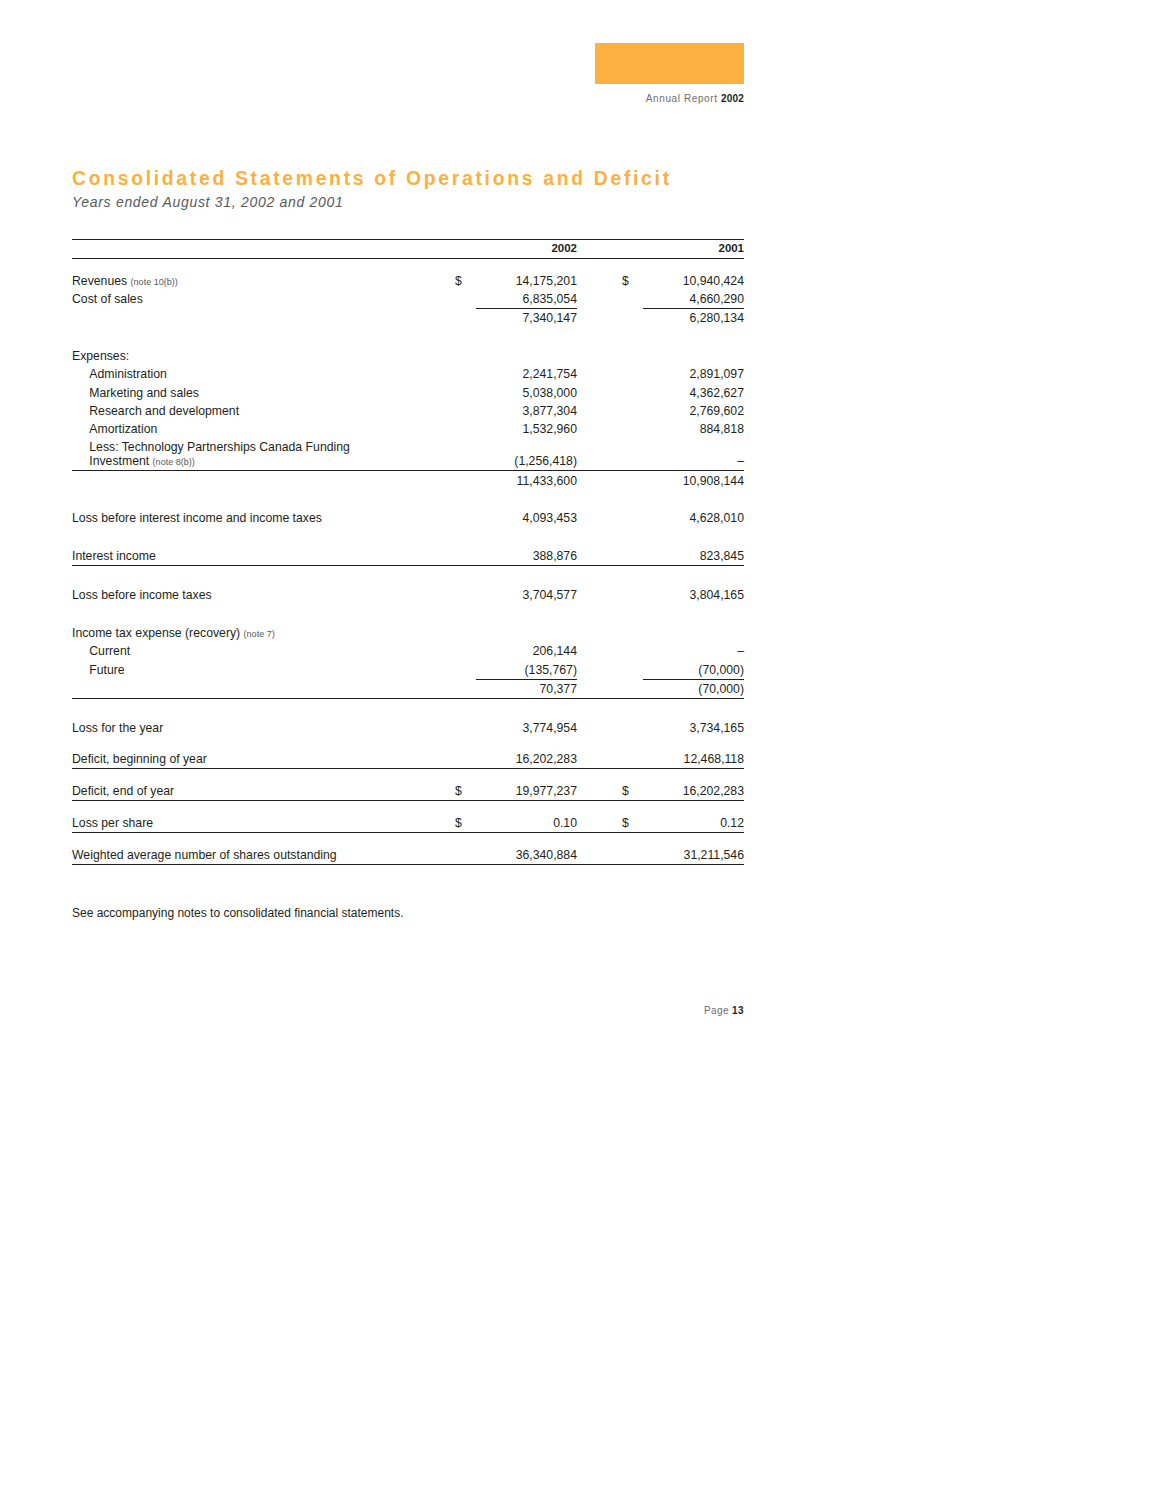Annual Report 2002
Consolidated Statements of Operations and Deficit
Years ended August 31, 2002 and 2001
| | | | 2002 | | | 2001 |
| Revenues (note 10(b)) | | $ | 14,175,201 | | $ | 10,940,424 |
| Cost of sales | | | 6,835,054 | | | 4,660,290 |
| | | | 7,340,147 | | | 6,280,134 |
| Expenses: | | | | | | |
| Administration | | | 2,241,754 | | | 2,891,097 |
| Marketing and sales | | | 5,038,000 | | | 4,362,627 |
| Research and development | | | 3,877,304 | | | 2,769,602 |
| Amortization | | | 1,532,960 | | | 884,818 |
| Less: Technology Partnerships Canada Funding Investment (note 8(b)) | | | (1,256,418) | | | – |
| | | | 11,433,600 | | | 10,908,144 |
| Loss before interest income and income taxes | | | 4,093,453 | | | 4,628,010 |
| Interest income | | | 388,876 | | | 823,845 |
| Loss before income taxes | | | 3,704,577 | | | 3,804,165 |
| Income tax expense (recovery) (note 7) | | | | | | |
| Current | | | 206,144 | | | – |
| Future | | | (135,767) | | | (70,000) |
| | | | 70,377 | | | (70,000) |
| Loss for the year | | | 3,774,954 | | | 3,734,165 |
| Deficit, beginning of year | | | 16,202,283 | | | 12,468,118 |
| Deficit, end of year | | $ | 19,977,237 | | $ | 16,202,283 |
| Loss per share | | $ | 0.10 | | $ | 0.12 |
| Weighted average number of shares outstanding | | | 36,340,884 | | | 31,211,546 |
See accompanying notes to consolidated financial statements.
Page 13